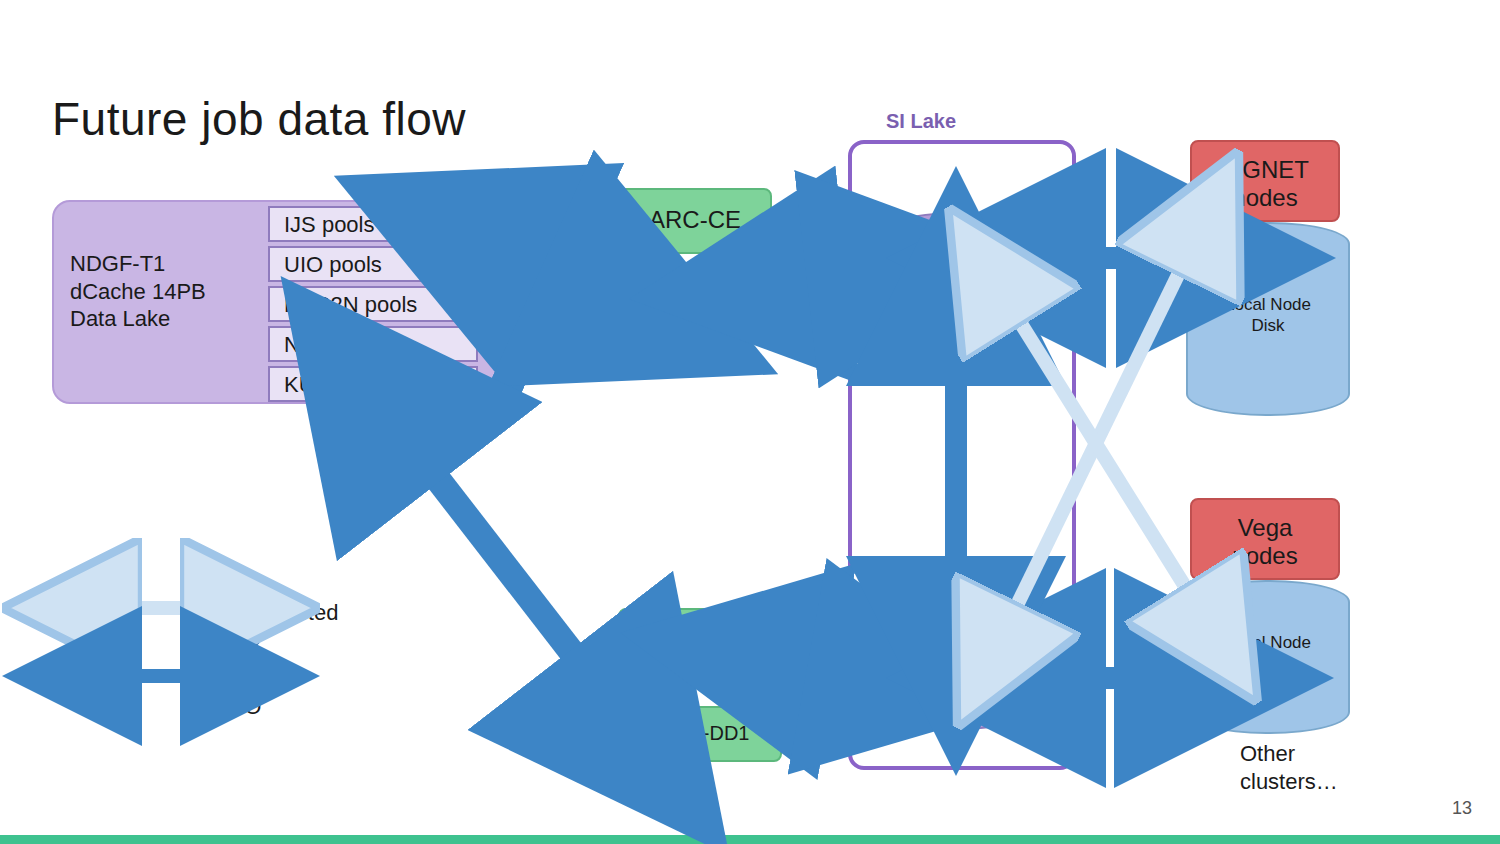Future job data flow
NDGF-T1
dCache 14PB
Data Lake
IJS pools
UIO pools
HPC2N pools
NSC pools
KU pools
SI Lake
ARC-CE
ARC-DD1
ARC-CE
ARC-DD1
CephFS Perm+cache
CephFS Perm+Cache
SiGNET
nodes
Local Node
Disk
Vega
nodes
Local Node
Disk
Other
clusters…
Requested I/O
Actual I/O
13